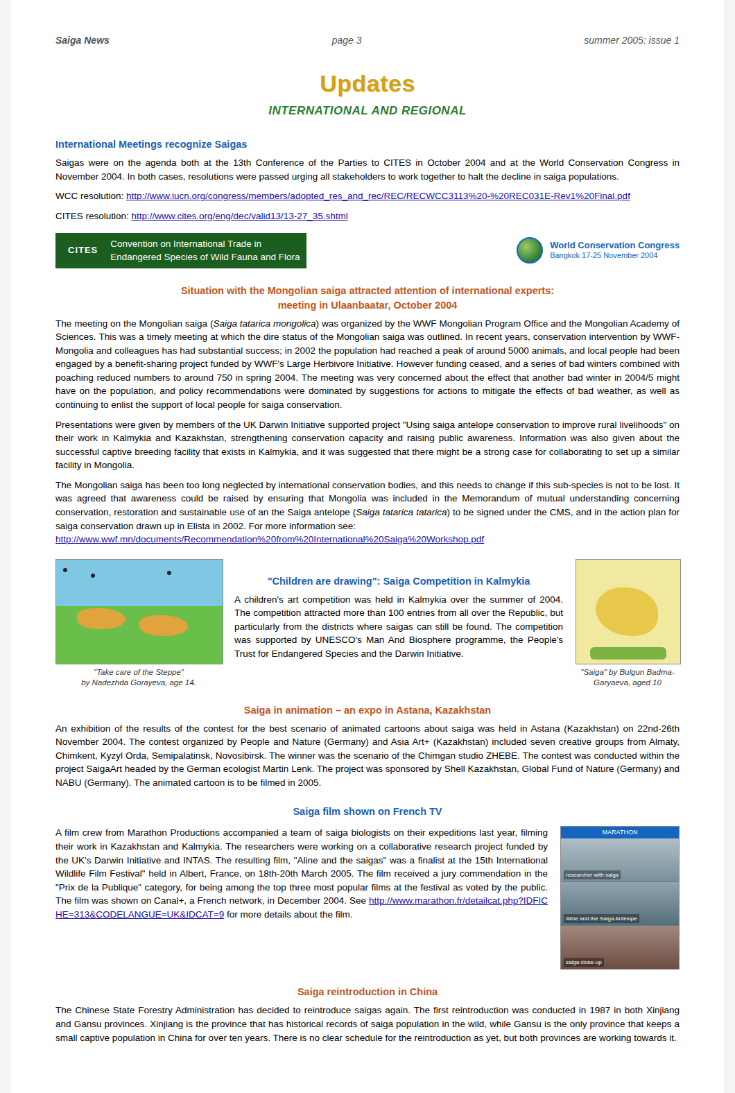Saiga News
page 3
summer 2005: issue 1
Updates
INTERNATIONAL AND REGIONAL
International Meetings recognize Saigas
Saigas were on the agenda both at the 13th Conference of the Parties to CITES in October 2004 and at the World Conservation Congress in November 2004. In both cases, resolutions were passed urging all stakeholders to work together to halt the decline in saiga populations.
WCC resolution: http://www.iucn.org/congress/members/adopted_res_and_rec/REC/RECWCC3113%20-%20REC031E-Rev1%20Final.pdf
CITES resolution: http://www.cites.org/eng/dec/valid13/13-27_35.shtml
CITES Convention on International Trade in
Endangered Species of Wild Fauna and Flora
World Conservation Congress Bangkok 17-25 November 2004
Situation with the Mongolian saiga attracted attention of international experts:
meeting in Ulaanbaatar, October 2004
The meeting on the Mongolian saiga (Saiga tatarica mongolica) was organized by the WWF Mongolian Program Office and the Mongolian Academy of Sciences. This was a timely meeting at which the dire status of the Mongolian saiga was outlined. In recent years, conservation intervention by WWF-Mongolia and colleagues has had substantial success; in 2002 the population had reached a peak of around 5000 animals, and local people had been engaged by a benefit-sharing project funded by WWF's Large Herbivore Initiative. However funding ceased, and a series of bad winters combined with poaching reduced numbers to around 750 in spring 2004. The meeting was very concerned about the effect that another bad winter in 2004/5 might have on the population, and policy recommendations were dominated by suggestions for actions to mitigate the effects of bad weather, as well as continuing to enlist the support of local people for saiga conservation.
Presentations were given by members of the UK Darwin Initiative supported project "Using saiga antelope conservation to improve rural livelihoods" on their work in Kalmykia and Kazakhstan, strengthening conservation capacity and raising public awareness. Information was also given about the successful captive breeding facility that exists in Kalmykia, and it was suggested that there might be a strong case for collaborating to set up a similar facility in Mongolia.
The Mongolian saiga has been too long neglected by international conservation bodies, and this needs to change if this sub-species is not to be lost. It was agreed that awareness could be raised by ensuring that Mongolia was included in the Memorandum of mutual understanding concerning conservation, restoration and sustainable use of an the Saiga antelope (Saiga tatarica tatarica) to be signed under the CMS, and in the action plan for saiga conservation drawn up in Elista in 2002. For more information see:
http://www.wwf.mn/documents/Recommendation%20from%20International%20Saiga%20Workshop.pdf
"Take care of the Steppe"
by Nadezhda Gorayeva, age 14.
"Children are drawing": Saiga Competition in Kalmykia
A children's art competition was held in Kalmykia over the summer of 2004. The competition attracted more than 100 entries from all over the Republic, but particularly from the districts where saigas can still be found. The competition was supported by UNESCO's Man And Biosphere programme, the People's Trust for Endangered Species and the Darwin Initiative.
"Saiga" by Bulgun Badma-Garyaeva, aged 10
Saiga in animation – an expo in Astana, Kazakhstan
An exhibition of the results of the contest for the best scenario of animated cartoons about saiga was held in Astana (Kazakhstan) on 22nd-26th November 2004. The contest organized by People and Nature (Germany) and Asia Art+ (Kazakhstan) included seven creative groups from Almaty, Chimkent, Kyzyl Orda, Semipalatinsk, Novosibirsk. The winner was the scenario of the Chimgan studio ZHEBE. The contest was conducted within the project SaigaArt headed by the German ecologist Martin Lenk. The project was sponsored by Shell Kazakhstan, Global Fund of Nature (Germany) and NABU (Germany). The animated cartoon is to be filmed in 2005.
Saiga film shown on French TV
A film crew from Marathon Productions accompanied a team of saiga biologists on their expeditions last year, filming their work in Kazakhstan and Kalmykia. The researchers were working on a collaborative research project funded by the UK's Darwin Initiative and INTAS. The resulting film, "Aline and the saigas" was a finalist at the 15th International Wildlife Film Festival" held in Albert, France, on 18th-20th March 2005. The film received a jury commendation in the "Prix de la Publique" category, for being among the top three most popular films at the festival as voted by the public. The film was shown on Canal+, a French network, in December 2004. See http://www.marathon.fr/detailcat.php?IDFICHE=313&CODELANGUE=UK&IDCAT=9 for more details about the film.
MARATHON
researcher with saiga
Aline and the Saiga Antelope
saiga close-up
Saiga reintroduction in China
The Chinese State Forestry Administration has decided to reintroduce saigas again. The first reintroduction was conducted in 1987 in both Xinjiang and Gansu provinces. Xinjiang is the province that has historical records of saiga population in the wild, while Gansu is the only province that keeps a small captive population in China for over ten years. There is no clear schedule for the reintroduction as yet, but both provinces are working towards it.